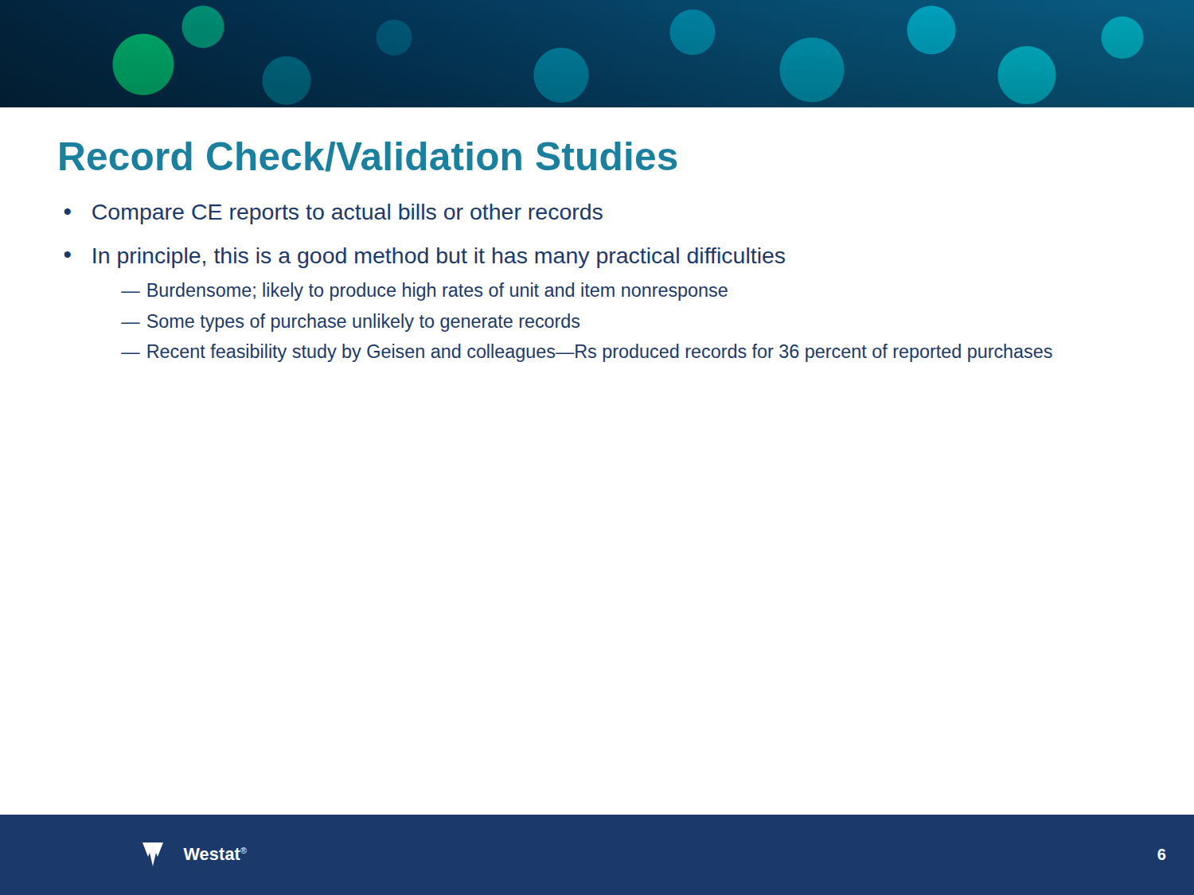Record Check/Validation Studies
Compare CE reports to actual bills or other records
In principle, this is a good method but it has many practical difficulties
Burdensome; likely to produce high rates of unit and item nonresponse
Some types of purchase unlikely to generate records
Recent feasibility study by Geisen and colleagues—Rs produced records for 36 percent of reported purchases
Westat®
6